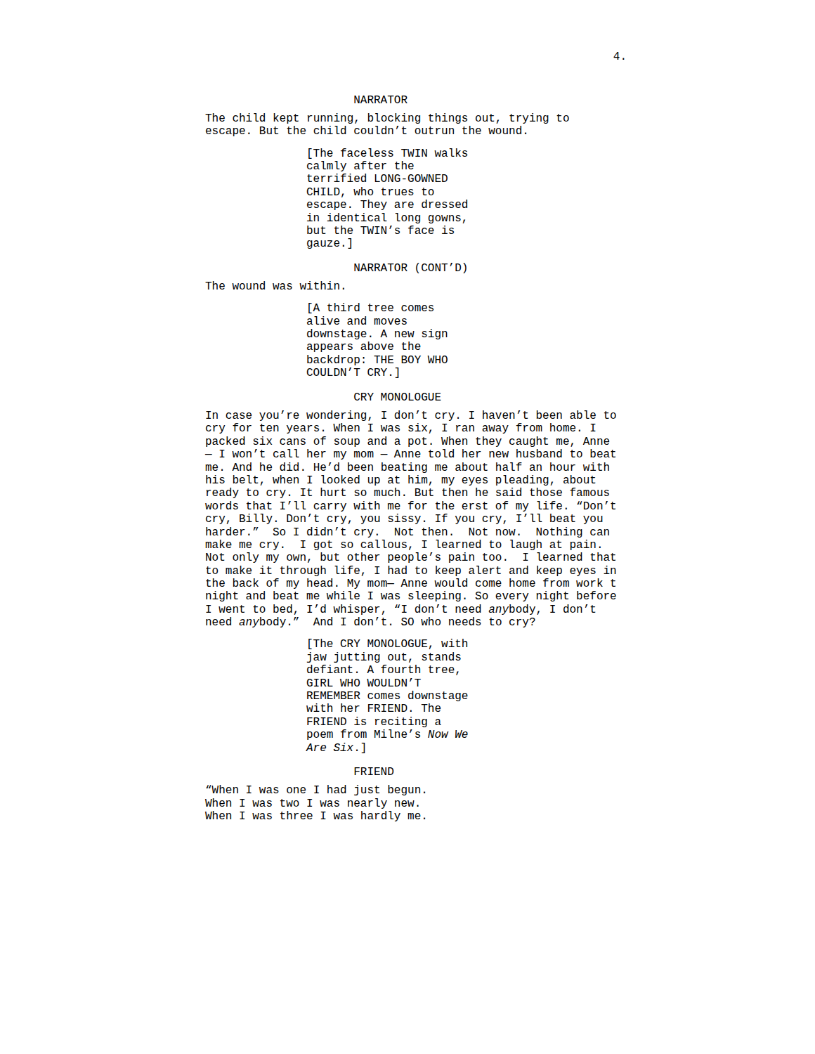4.
NARRATOR
The child kept running, blocking things out, trying to escape. But the child couldn’t outrun the wound.
[The faceless TWIN walks calmly after the terrified LONG-GOWNED CHILD, who trues to escape. They are dressed in identical long gowns, but the TWIN’s face is gauze.]
NARRATOR (CONT’D)
The wound was within.
[A third tree comes alive and moves downstage. A new sign appears above the backdrop: THE BOY WHO COULDN’T CRY.]
CRY MONOLOGUE
In case you’re wondering, I don’t cry. I haven’t been able to cry for ten years. When I was six, I ran away from home. I packed six cans of soup and a pot. When they caught me, Anne — I won’t call her my mom — Anne told her new husband to beat me. And he did. He’d been beating me about half an hour with his belt, when I looked up at him, my eyes pleading, about ready to cry. It hurt so much. But then he said those famous words that I’ll carry with me for the erst of my life. “Don’t cry, Billy. Don’t cry, you sissy. If you cry, I’ll beat you harder.” So I didn’t cry. Not then. Not now. Nothing can make me cry. I got so callous, I learned to laugh at pain. Not only my own, but other people’s pain too. I learned that to make it through life, I had to keep alert and keep eyes in the back of my head. My mom— Anne would come home from work t night and beat me while I was sleeping. So every night before I went to bed, I’d whisper, “I don’t need anybody, I don’t need anybody.” And I don’t. SO who needs to cry?
[The CRY MONOLOGUE, with jaw jutting out, stands defiant. A fourth tree, GIRL WHO WOULDN’T REMEMBER comes downstage with her FRIEND. The FRIEND is reciting a poem from Milne’s Now We Are Six.]
FRIEND
“When I was one I had just begun.
When I was two I was nearly new.
When I was three I was hardly me.